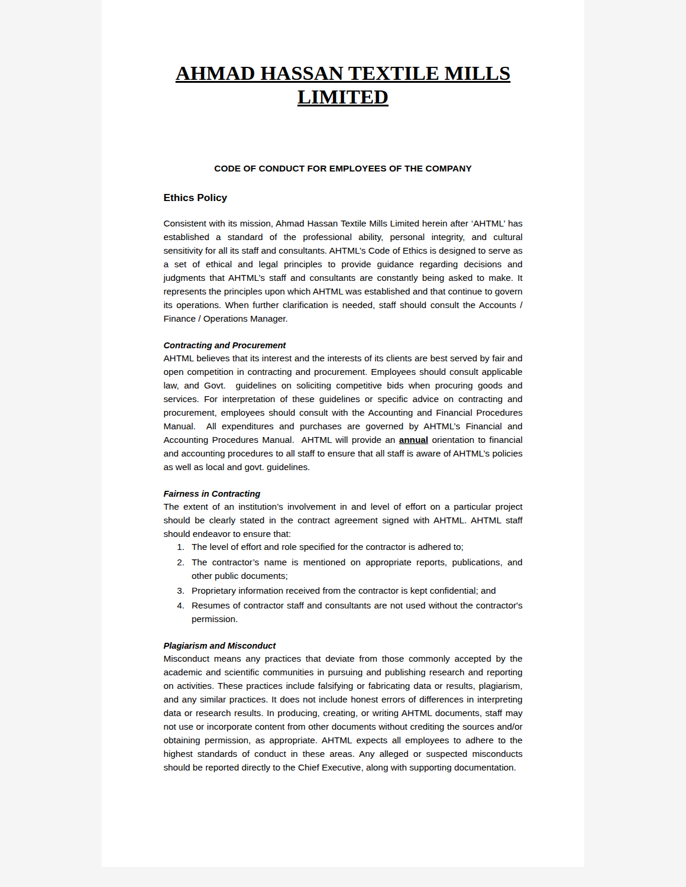AHMAD HASSAN TEXTILE MILLS LIMITED
CODE OF CONDUCT FOR EMPLOYEES OF THE COMPANY
Ethics Policy
Consistent with its mission, Ahmad Hassan Textile Mills Limited herein after ‘AHTML’ has established a standard of the professional ability, personal integrity, and cultural sensitivity for all its staff and consultants. AHTML’s Code of Ethics is designed to serve as a set of ethical and legal principles to provide guidance regarding decisions and judgments that AHTML’s staff and consultants are constantly being asked to make. It represents the principles upon which AHTML was established and that continue to govern its operations. When further clarification is needed, staff should consult the Accounts / Finance / Operations Manager.
Contracting and Procurement
AHTML believes that its interest and the interests of its clients are best served by fair and open competition in contracting and procurement. Employees should consult applicable law, and Govt. guidelines on soliciting competitive bids when procuring goods and services. For interpretation of these guidelines or specific advice on contracting and procurement, employees should consult with the Accounting and Financial Procedures Manual. All expenditures and purchases are governed by AHTML’s Financial and Accounting Procedures Manual. AHTML will provide an annual orientation to financial and accounting procedures to all staff to ensure that all staff is aware of AHTML’s policies as well as local and govt. guidelines.
Fairness in Contracting
The extent of an institution’s involvement in and level of effort on a particular project should be clearly stated in the contract agreement signed with AHTML. AHTML staff should endeavor to ensure that:
The level of effort and role specified for the contractor is adhered to;
The contractor’s name is mentioned on appropriate reports, publications, and other public documents;
Proprietary information received from the contractor is kept confidential; and
Resumes of contractor staff and consultants are not used without the contractor's permission.
Plagiarism and Misconduct
Misconduct means any practices that deviate from those commonly accepted by the academic and scientific communities in pursuing and publishing research and reporting on activities. These practices include falsifying or fabricating data or results, plagiarism, and any similar practices. It does not include honest errors of differences in interpreting data or research results. In producing, creating, or writing AHTML documents, staff may not use or incorporate content from other documents without crediting the sources and/or obtaining permission, as appropriate. AHTML expects all employees to adhere to the highest standards of conduct in these areas. Any alleged or suspected misconducts should be reported directly to the Chief Executive, along with supporting documentation.